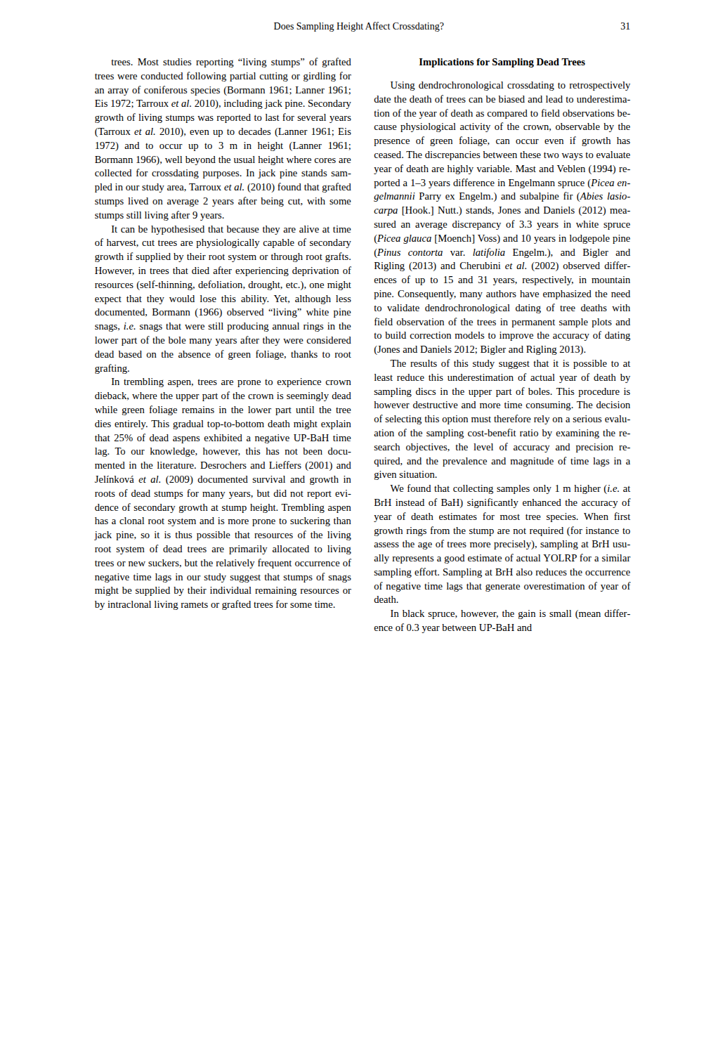Does Sampling Height Affect Crossdating? 31
trees. Most studies reporting “living stumps” of grafted trees were conducted following partial cutting or girdling for an array of coniferous species (Bormann 1961; Lanner 1961; Eis 1972; Tarroux et al. 2010), including jack pine. Secondary growth of living stumps was reported to last for several years (Tarroux et al. 2010), even up to decades (Lanner 1961; Eis 1972) and to occur up to 3 m in height (Lanner 1961; Bormann 1966), well beyond the usual height where cores are collected for crossdating purposes. In jack pine stands sampled in our study area, Tarroux et al. (2010) found that grafted stumps lived on average 2 years after being cut, with some stumps still living after 9 years.
It can be hypothesised that because they are alive at time of harvest, cut trees are physiologically capable of secondary growth if supplied by their root system or through root grafts. However, in trees that died after experiencing deprivation of resources (self-thinning, defoliation, drought, etc.), one might expect that they would lose this ability. Yet, although less documented, Bormann (1966) observed “living” white pine snags, i.e. snags that were still producing annual rings in the lower part of the bole many years after they were considered dead based on the absence of green foliage, thanks to root grafting.
In trembling aspen, trees are prone to experience crown dieback, where the upper part of the crown is seemingly dead while green foliage remains in the lower part until the tree dies entirely. This gradual top-to-bottom death might explain that 25% of dead aspens exhibited a negative UP-BaH time lag. To our knowledge, however, this has not been documented in the literature. Desrochers and Lieffers (2001) and Jelínková et al. (2009) documented survival and growth in roots of dead stumps for many years, but did not report evidence of secondary growth at stump height. Trembling aspen has a clonal root system and is more prone to suckering than jack pine, so it is thus possible that resources of the living root system of dead trees are primarily allocated to living trees or new suckers, but the relatively frequent occurrence of negative time lags in our study suggest that stumps of snags might be supplied by their individual remaining resources or by intraclonal living ramets or grafted trees for some time.
Implications for Sampling Dead Trees
Using dendrochronological crossdating to retrospectively date the death of trees can be biased and lead to underestimation of the year of death as compared to field observations because physiological activity of the crown, observable by the presence of green foliage, can occur even if growth has ceased. The discrepancies between these two ways to evaluate year of death are highly variable. Mast and Veblen (1994) reported a 1–3 years difference in Engelmann spruce (Picea engelmannii Parry ex Engelm.) and subalpine fir (Abies lasiocarpa [Hook.] Nutt.) stands, Jones and Daniels (2012) measured an average discrepancy of 3.3 years in white spruce (Picea glauca [Moench] Voss) and 10 years in lodgepole pine (Pinus contorta var. latifolia Engelm.), and Bigler and Rigling (2013) and Cherubini et al. (2002) observed differences of up to 15 and 31 years, respectively, in mountain pine. Consequently, many authors have emphasized the need to validate dendrochronological dating of tree deaths with field observation of the trees in permanent sample plots and to build correction models to improve the accuracy of dating (Jones and Daniels 2012; Bigler and Rigling 2013).
The results of this study suggest that it is possible to at least reduce this underestimation of actual year of death by sampling discs in the upper part of boles. This procedure is however destructive and more time consuming. The decision of selecting this option must therefore rely on a serious evaluation of the sampling cost-benefit ratio by examining the research objectives, the level of accuracy and precision required, and the prevalence and magnitude of time lags in a given situation.
We found that collecting samples only 1 m higher (i.e. at BrH instead of BaH) significantly enhanced the accuracy of year of death estimates for most tree species. When first growth rings from the stump are not required (for instance to assess the age of trees more precisely), sampling at BrH usually represents a good estimate of actual YOLRP for a similar sampling effort. Sampling at BrH also reduces the occurrence of negative time lags that generate overestimation of year of death.
In black spruce, however, the gain is small (mean difference of 0.3 year between UP-BaH and